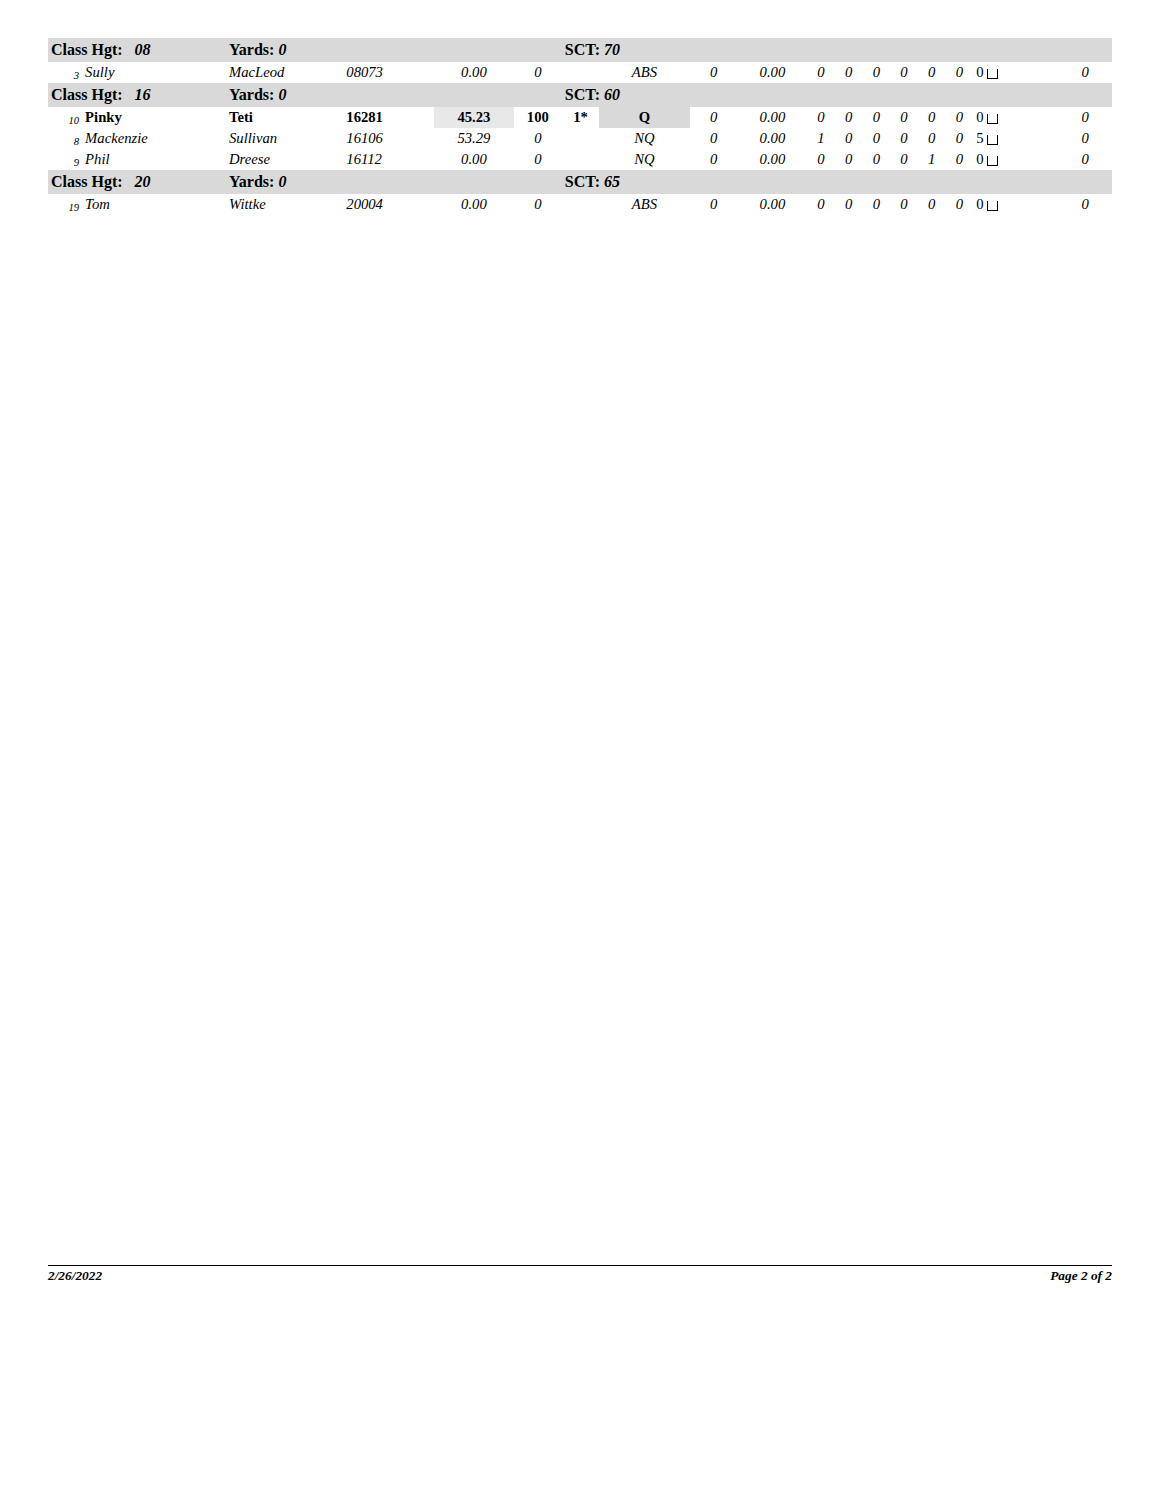| Class Hgt: 08 | Yards: 0 | | SCT: 70 | |
| 3 | Sully | MacLeod | 08073 | 0.00 | 0 | | ABS | 0 | 0.00 | 0 | 0 | 0 | 0 | 0 | 0 | 0 | 0 |
| Class Hgt: 16 | Yards: 0 | | SCT: 60 | |
| 10 | Pinky | Teti | 16281 | 45.23 | 100 | 1* | Q | 0 | 0.00 | 0 | 0 | 0 | 0 | 0 | 0 | 0 | 0 |
| 8 | Mackenzie | Sullivan | 16106 | 53.29 | 0 | | NQ | 0 | 0.00 | 1 | 0 | 0 | 0 | 0 | 0 | 5 | 0 |
| 9 | Phil | Dreese | 16112 | 0.00 | 0 | | NQ | 0 | 0.00 | 0 | 0 | 0 | 0 | 1 | 0 | 0 | 0 |
| Class Hgt: 20 | Yards: 0 | | SCT: 65 | |
| 19 | Tom | Wittke | 20004 | 0.00 | 0 | | ABS | 0 | 0.00 | 0 | 0 | 0 | 0 | 0 | 0 | 0 | 0 |
2/26/2022 Page 2 of 2